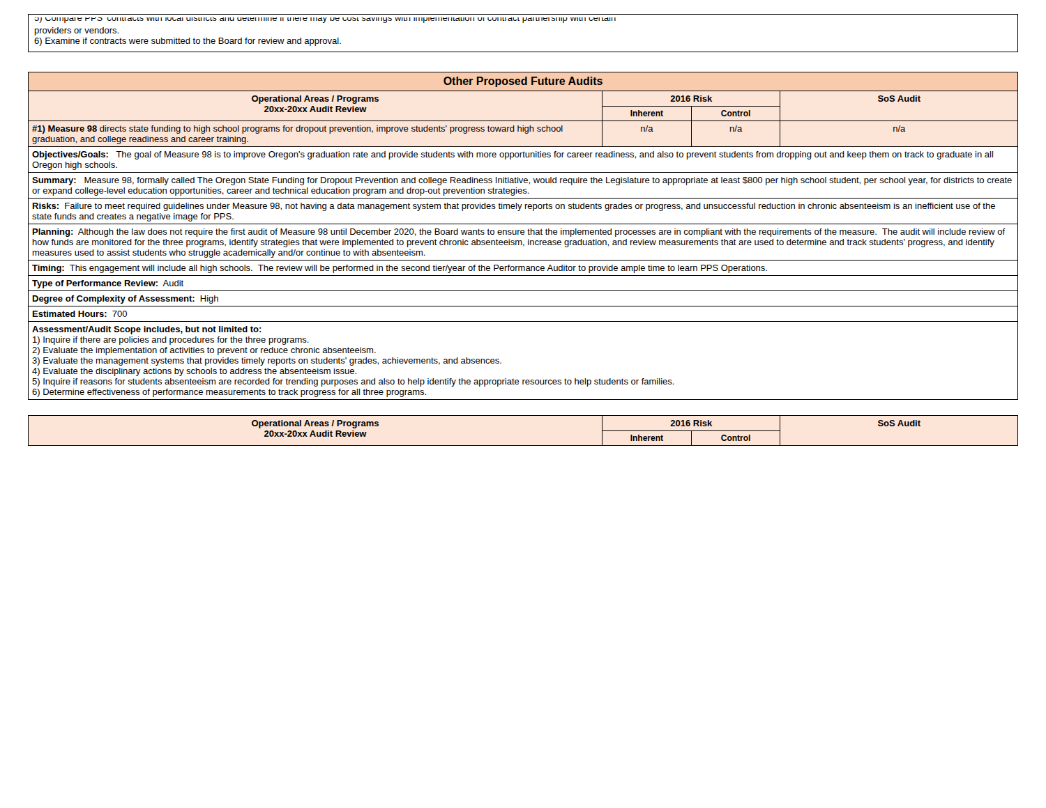5) Compare PPS' contracts with local districts and determine if there may be cost savings with implementation of contract partnership with certain
providers or vendors.
6) Examine if contracts were submitted to the Board for review and approval.
| Other Proposed Future Audits |
| Operational Areas / Programs 20xx-20xx Audit Review | 2016 Risk | SoS Audit |
| Inherent | Control |
| #1) Measure 98 directs state funding to high school programs for dropout prevention, improve students' progress toward high school graduation, and college readiness and career training. | n/a | n/a | n/a |
| Objectives/Goals: The goal of Measure 98 is to improve Oregon's graduation rate and provide students with more opportunities for career readiness, and also to prevent students from dropping out and keep them on track to graduate in all Oregon high schools. |
| Summary: Measure 98, formally called The Oregon State Funding for Dropout Prevention and college Readiness Initiative, would require the Legislature to appropriate at least $800 per high school student, per school year, for districts to create or expand college-level education opportunities, career and technical education program and drop-out prevention strategies. |
| Risks: Failure to meet required guidelines under Measure 98, not having a data management system that provides timely reports on students grades or progress, and unsuccessful reduction in chronic absenteeism is an inefficient use of the state funds and creates a negative image for PPS. |
| Planning: Although the law does not require the first audit of Measure 98 until December 2020, the Board wants to ensure that the implemented processes are in compliant with the requirements of the measure. The audit will include review of how funds are monitored for the three programs, identify strategies that were implemented to prevent chronic absenteeism, increase graduation, and review measurements that are used to determine and track students' progress, and identify measures used to assist students who struggle academically and/or continue to with absenteeism. |
| Timing: This engagement will include all high schools. The review will be performed in the second tier/year of the Performance Auditor to provide ample time to learn PPS Operations. |
| Type of Performance Review: Audit |
| Degree of Complexity of Assessment: High |
| Estimated Hours: 700 |
| Assessment/Audit Scope includes, but not limited to: 1) Inquire if there are policies and procedures for the three programs. 2) Evaluate the implementation of activities to prevent or reduce chronic absenteeism. 3) Evaluate the management systems that provides timely reports on students' grades, achievements, and absences. 4) Evaluate the disciplinary actions by schools to address the absenteeism issue. 5) Inquire if reasons for students absenteeism are recorded for trending purposes and also to help identify the appropriate resources to help students or families. 6) Determine effectiveness of performance measurements to track progress for all three programs. |
| Operational Areas / Programs 20xx-20xx Audit Review | 2016 Risk | SoS Audit |
| Inherent | Control |